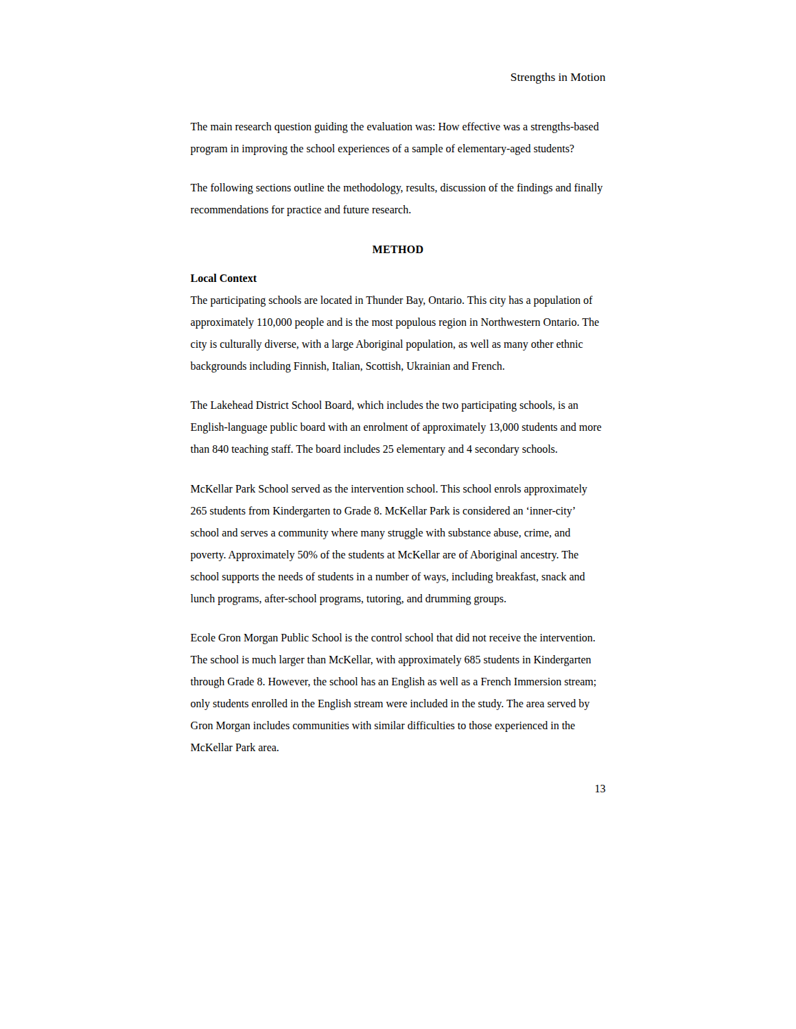Strengths in Motion
The main research question guiding the evaluation was: How effective was a strengths-based program in improving the school experiences of a sample of elementary-aged students?
The following sections outline the methodology, results, discussion of the findings and finally recommendations for practice and future research.
METHOD
Local Context
The participating schools are located in Thunder Bay, Ontario. This city has a population of approximately 110,000 people and is the most populous region in Northwestern Ontario. The city is culturally diverse, with a large Aboriginal population, as well as many other ethnic backgrounds including Finnish, Italian, Scottish, Ukrainian and French.
The Lakehead District School Board, which includes the two participating schools, is an English-language public board with an enrolment of approximately 13,000 students and more than 840 teaching staff. The board includes 25 elementary and 4 secondary schools.
McKellar Park School served as the intervention school. This school enrols approximately 265 students from Kindergarten to Grade 8. McKellar Park is considered an ‘inner-city’ school and serves a community where many struggle with substance abuse, crime, and poverty. Approximately 50% of the students at McKellar are of Aboriginal ancestry. The school supports the needs of students in a number of ways, including breakfast, snack and lunch programs, after-school programs, tutoring, and drumming groups.
Ecole Gron Morgan Public School is the control school that did not receive the intervention. The school is much larger than McKellar, with approximately 685 students in Kindergarten through Grade 8. However, the school has an English as well as a French Immersion stream; only students enrolled in the English stream were included in the study. The area served by Gron Morgan includes communities with similar difficulties to those experienced in the McKellar Park area.
13